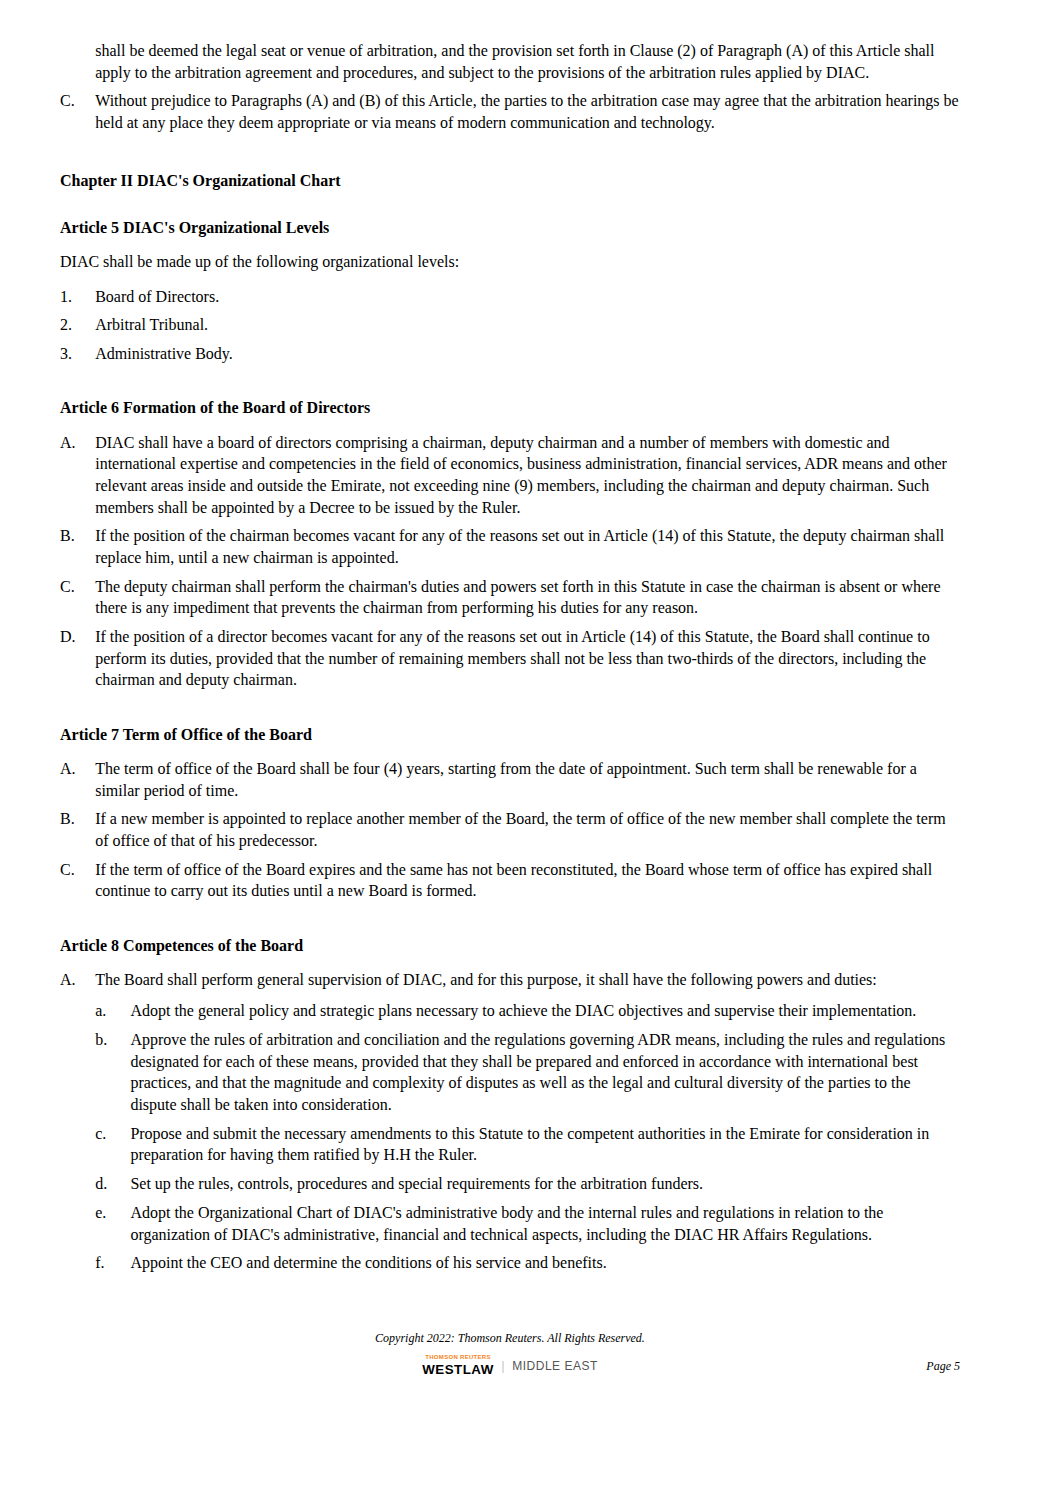| | shall be deemed the legal seat or venue of arbitration, and the provision set forth in Clause (2) of Paragraph (A) of this Article shall apply to the arbitration agreement and procedures, and subject to the provisions of the arbitration rules applied by DIAC. |
| C. | Without prejudice to Paragraphs (A) and (B) of this Article, the parties to the arbitration case may agree that the arbitration hearings be held at any place they deem appropriate or via means of modern communication and technology. |
Chapter II DIAC's Organizational Chart
Article 5 DIAC's Organizational Levels
DIAC shall be made up of the following organizational levels:
| 1. | Board of Directors. |
| 2. | Arbitral Tribunal. |
| 3. | Administrative Body. |
Article 6 Formation of the Board of Directors
| A. | DIAC shall have a board of directors comprising a chairman, deputy chairman and a number of members with domestic and international expertise and competencies in the field of economics, business administration, financial services, ADR means and other relevant areas inside and outside the Emirate, not exceeding nine (9) members, including the chairman and deputy chairman. Such members shall be appointed by a Decree to be issued by the Ruler. |
| B. | If the position of the chairman becomes vacant for any of the reasons set out in Article (14) of this Statute, the deputy chairman shall replace him, until a new chairman is appointed. |
| C. | The deputy chairman shall perform the chairman's duties and powers set forth in this Statute in case the chairman is absent or where there is any impediment that prevents the chairman from performing his duties for any reason. |
| D. | If the position of a director becomes vacant for any of the reasons set out in Article (14) of this Statute, the Board shall continue to perform its duties, provided that the number of remaining members shall not be less than two-thirds of the directors, including the chairman and deputy chairman. |
Article 7 Term of Office of the Board
| A. | The term of office of the Board shall be four (4) years, starting from the date of appointment. Such term shall be renewable for a similar period of time. |
| B. | If a new member is appointed to replace another member of the Board, the term of office of the new member shall complete the term of office of that of his predecessor. |
| C. | If the term of office of the Board expires and the same has not been reconstituted, the Board whose term of office has expired shall continue to carry out its duties until a new Board is formed. |
Article 8 Competences of the Board
| A. | The Board shall perform general supervision of DIAC, and for this purpose, it shall have the following powers and duties: / a. / Adopt the general policy and strategic plans necessary to achieve the DIAC objectives and supervise their implementation. / / b. / Approve the rules of arbitration and conciliation and the regulations governing ADR means, including the rules and regulations designated for each of these means, provided that they shall be prepared and enforced in accordance with international best practices, and that the magnitude and complexity of disputes as well as the legal and cultural diversity of the parties to the dispute shall be taken into consideration. / / c. / Propose and submit the necessary amendments to this Statute to the competent authorities in the Emirate for consideration in preparation for having them ratified by H.H the Ruler. / / d. / Set up the rules, controls, procedures and special requirements for the arbitration funders. / / e. / Adopt the Organizational Chart of DIAC's administrative body and the internal rules and regulations in relation to the organization of DIAC's administrative, financial and technical aspects, including the DIAC HR Affairs Regulations. / / f. / Appoint the CEO and determine the conditions of his service and benefits. / |
Copyright 2022: Thomson Reuters. All Rights Reserved.
THOMSON REUTERSWESTLAW | MIDDLE EAST Page 5